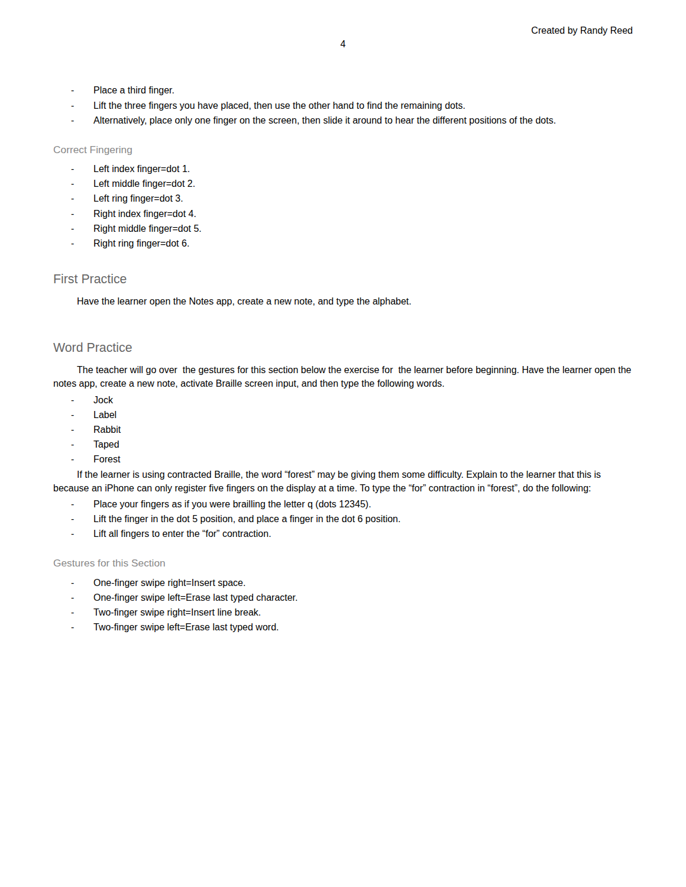Created by Randy Reed
4
Place a third finger.
Lift the three fingers you have placed, then use the other hand to find the remaining dots.
Alternatively, place only one finger on the screen, then slide it around to hear the different positions of the dots.
Correct Fingering
Left index finger=dot 1.
Left middle finger=dot 2.
Left ring finger=dot 3.
Right index finger=dot 4.
Right middle finger=dot 5.
Right ring finger=dot 6.
First Practice
Have the learner open the Notes app, create a new note, and type the alphabet.
Word Practice
The teacher will go over the gestures for this section below the exercise for the learner before beginning. Have the learner open the notes app, create a new note, activate Braille screen input, and then type the following words.
Jock
Label
Rabbit
Taped
Forest
If the learner is using contracted Braille, the word “forest” may be giving them some difficulty. Explain to the learner that this is because an iPhone can only register five fingers on the display at a time. To type the “for” contraction in “forest”, do the following:
Place your fingers as if you were brailling the letter q (dots 12345).
Lift the finger in the dot 5 position, and place a finger in the dot 6 position.
Lift all fingers to enter the “for” contraction.
Gestures for this Section
One-finger swipe right=Insert space.
One-finger swipe left=Erase last typed character.
Two-finger swipe right=Insert line break.
Two-finger swipe left=Erase last typed word.